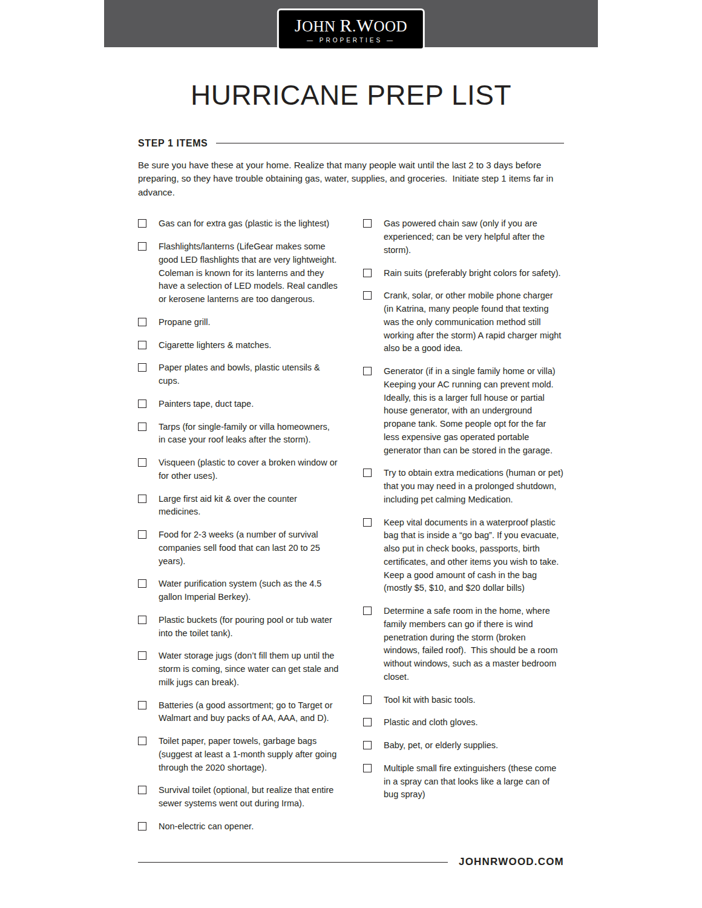JOHN R.WOOD
— PROPERTIES —
HURRICANE PREP LIST
STEP 1 ITEMS
Be sure you have these at your home. Realize that many people wait until the last 2 to 3 days before preparing, so they have trouble obtaining gas, water, supplies, and groceries. Initiate step 1 items far in advance.
Gas can for extra gas (plastic is the lightest)
Flashlights/lanterns (LifeGear makes some good LED flashlights that are very lightweight. Coleman is known for its lanterns and they have a selection of LED models. Real candles or kerosene lanterns are too dangerous.
Propane grill.
Cigarette lighters & matches.
Paper plates and bowls, plastic utensils & cups.
Painters tape, duct tape.
Tarps (for single-family or villa homeowners, in case your roof leaks after the storm).
Visqueen (plastic to cover a broken window or for other uses).
Large first aid kit & over the counter medicines.
Food for 2-3 weeks (a number of survival companies sell food that can last 20 to 25 years).
Water purification system (such as the 4.5 gallon Imperial Berkey).
Plastic buckets (for pouring pool or tub water into the toilet tank).
Water storage jugs (don’t fill them up until the storm is coming, since water can get stale and milk jugs can break).
Batteries (a good assortment; go to Target or Walmart and buy packs of AA, AAA, and D).
Toilet paper, paper towels, garbage bags (suggest at least a 1-month supply after going through the 2020 shortage).
Survival toilet (optional, but realize that entire sewer systems went out during Irma).
Non-electric can opener.
Gas powered chain saw (only if you are experienced; can be very helpful after the storm).
Rain suits (preferably bright colors for safety).
Crank, solar, or other mobile phone charger (in Katrina, many people found that texting was the only communication method still working after the storm) A rapid charger might also be a good idea.
Generator (if in a single family home or villa) Keeping your AC running can prevent mold. Ideally, this is a larger full house or partial house generator, with an underground propane tank. Some people opt for the far less expensive gas operated portable generator than can be stored in the garage.
Try to obtain extra medications (human or pet) that you may need in a prolonged shutdown, including pet calming Medication.
Keep vital documents in a waterproof plastic bag that is inside a “go bag”. If you evacuate, also put in check books, passports, birth certificates, and other items you wish to take. Keep a good amount of cash in the bag (mostly $5, $10, and $20 dollar bills)
Determine a safe room in the home, where family members can go if there is wind penetration during the storm (broken windows, failed roof). This should be a room without windows, such as a master bedroom closet.
Tool kit with basic tools.
Plastic and cloth gloves.
Baby, pet, or elderly supplies.
Multiple small fire extinguishers (these come in a spray can that looks like a large can of bug spray)
JOHNRWOOD.COM